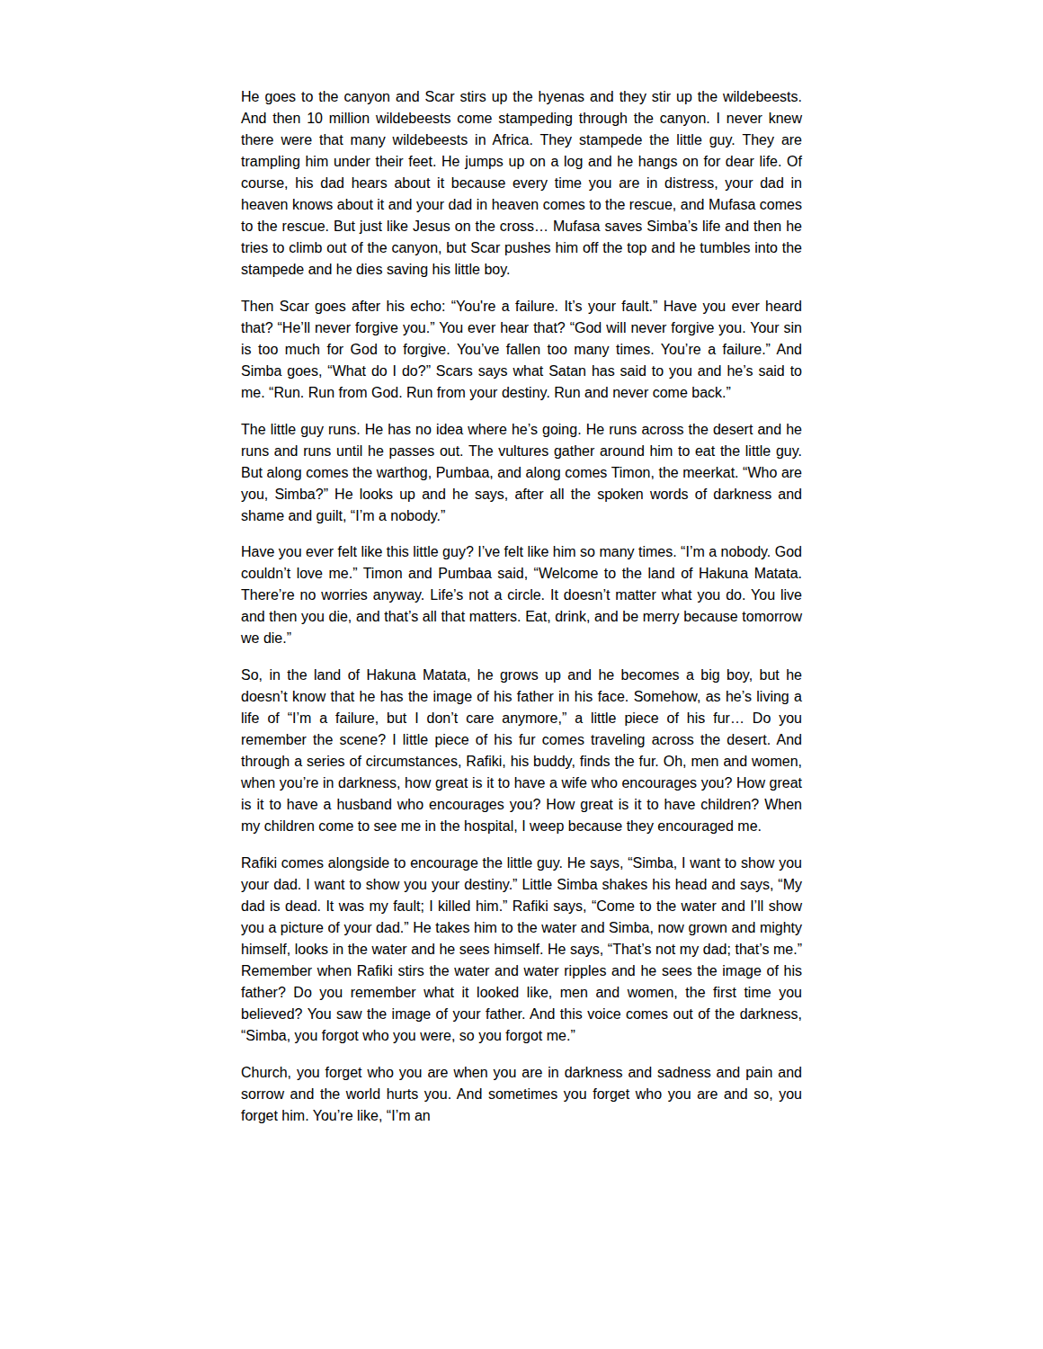He goes to the canyon and Scar stirs up the hyenas and they stir up the wildebeests. And then 10 million wildebeests come stampeding through the canyon. I never knew there were that many wildebeests in Africa. They stampede the little guy. They are trampling him under their feet. He jumps up on a log and he hangs on for dear life. Of course, his dad hears about it because every time you are in distress, your dad in heaven knows about it and your dad in heaven comes to the rescue, and Mufasa comes to the rescue. But just like Jesus on the cross… Mufasa saves Simba’s life and then he tries to climb out of the canyon, but Scar pushes him off the top and he tumbles into the stampede and he dies saving his little boy.
Then Scar goes after his echo: “You're a failure. It’s your fault.” Have you ever heard that? “He’ll never forgive you.” You ever hear that? “God will never forgive you. Your sin is too much for God to forgive. You’ve fallen too many times. You’re a failure.” And Simba goes, “What do I do?” Scars says what Satan has said to you and he’s said to me. “Run. Run from God. Run from your destiny. Run and never come back.”
The little guy runs. He has no idea where he’s going. He runs across the desert and he runs and runs until he passes out. The vultures gather around him to eat the little guy. But along comes the warthog, Pumbaa, and along comes Timon, the meerkat. “Who are you, Simba?” He looks up and he says, after all the spoken words of darkness and shame and guilt, “I’m a nobody.”
Have you ever felt like this little guy? I’ve felt like him so many times. “I’m a nobody. God couldn’t love me.” Timon and Pumbaa said, “Welcome to the land of Hakuna Matata. There’re no worries anyway. Life’s not a circle. It doesn’t matter what you do. You live and then you die, and that’s all that matters. Eat, drink, and be merry because tomorrow we die.”
So, in the land of Hakuna Matata, he grows up and he becomes a big boy, but he doesn’t know that he has the image of his father in his face. Somehow, as he’s living a life of “I’m a failure, but I don’t care anymore,” a little piece of his fur… Do you remember the scene? I little piece of his fur comes traveling across the desert. And through a series of circumstances, Rafiki, his buddy, finds the fur. Oh, men and women, when you’re in darkness, how great is it to have a wife who encourages you? How great is it to have a husband who encourages you? How great is it to have children? When my children come to see me in the hospital, I weep because they encouraged me.
Rafiki comes alongside to encourage the little guy. He says, “Simba, I want to show you your dad. I want to show you your destiny.” Little Simba shakes his head and says, “My dad is dead. It was my fault; I killed him.” Rafiki says, “Come to the water and I’ll show you a picture of your dad.” He takes him to the water and Simba, now grown and mighty himself, looks in the water and he sees himself. He says, “That’s not my dad; that’s me.” Remember when Rafiki stirs the water and water ripples and he sees the image of his father? Do you remember what it looked like, men and women, the first time you believed? You saw the image of your father. And this voice comes out of the darkness, “Simba, you forgot who you were, so you forgot me.”
Church, you forget who you are when you are in darkness and sadness and pain and sorrow and the world hurts you. And sometimes you forget who you are and so, you forget him. You’re like, “I’m an